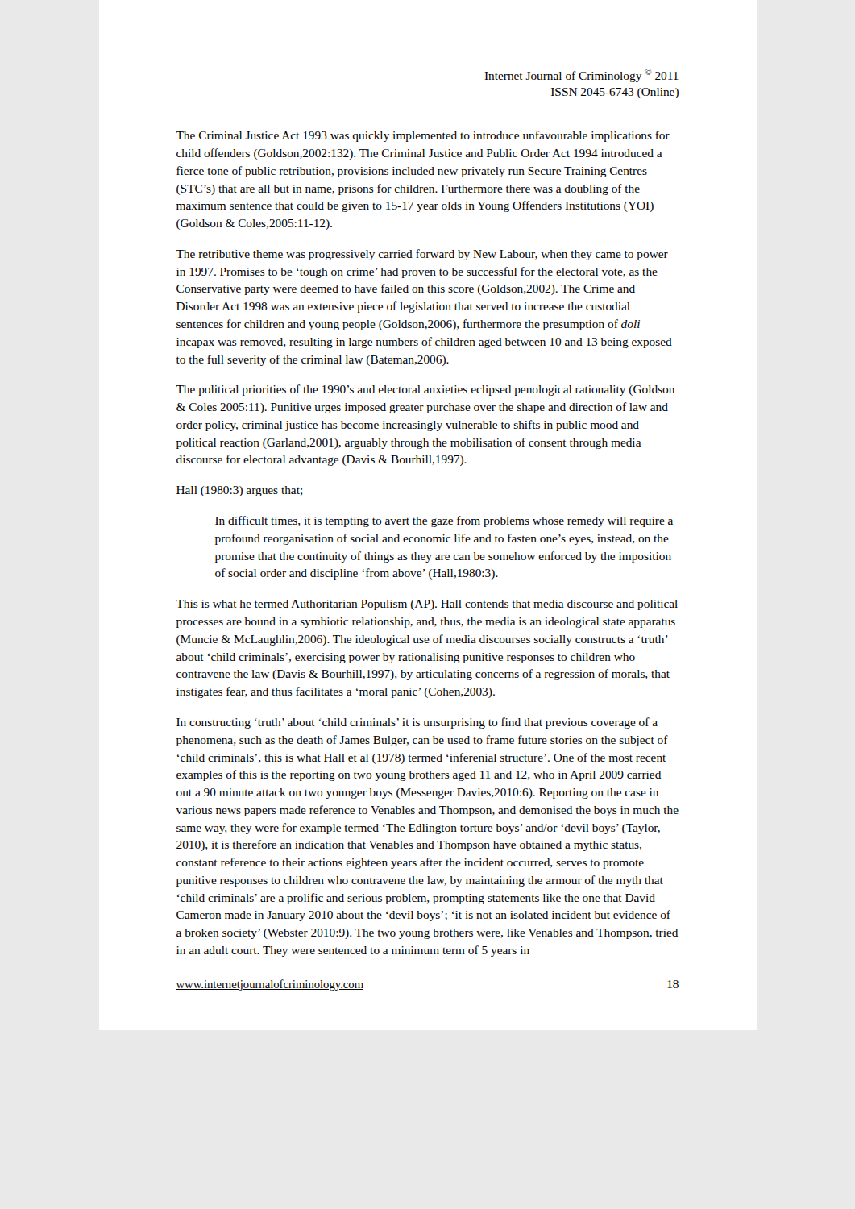Internet Journal of Criminology © 2011
ISSN 2045-6743 (Online)
The Criminal Justice Act 1993 was quickly implemented to introduce unfavourable implications for child offenders (Goldson,2002:132). The Criminal Justice and Public Order Act 1994 introduced a fierce tone of public retribution, provisions included new privately run Secure Training Centres (STC’s) that are all but in name, prisons for children. Furthermore there was a doubling of the maximum sentence that could be given to 15-17 year olds in Young Offenders Institutions (YOI) (Goldson & Coles,2005:11-12).
The retributive theme was progressively carried forward by New Labour, when they came to power in 1997. Promises to be ‘tough on crime’ had proven to be successful for the electoral vote, as the Conservative party were deemed to have failed on this score (Goldson,2002). The Crime and Disorder Act 1998 was an extensive piece of legislation that served to increase the custodial sentences for children and young people (Goldson,2006), furthermore the presumption of doli incapax was removed, resulting in large numbers of children aged between 10 and 13 being exposed to the full severity of the criminal law (Bateman,2006).
The political priorities of the 1990’s and electoral anxieties eclipsed penological rationality (Goldson & Coles 2005:11). Punitive urges imposed greater purchase over the shape and direction of law and order policy, criminal justice has become increasingly vulnerable to shifts in public mood and political reaction (Garland,2001), arguably through the mobilisation of consent through media discourse for electoral advantage (Davis & Bourhill,1997).
Hall (1980:3) argues that;
In difficult times, it is tempting to avert the gaze from problems whose remedy will require a profound reorganisation of social and economic life and to fasten one’s eyes, instead, on the promise that the continuity of things as they are can be somehow enforced by the imposition of social order and discipline ‘from above’ (Hall,1980:3).
This is what he termed Authoritarian Populism (AP). Hall contends that media discourse and political processes are bound in a symbiotic relationship, and, thus, the media is an ideological state apparatus (Muncie & McLaughlin,2006). The ideological use of media discourses socially constructs a ‘truth’ about ‘child criminals’, exercising power by rationalising punitive responses to children who contravene the law (Davis & Bourhill,1997), by articulating concerns of a regression of morals, that instigates fear, and thus facilitates a ‘moral panic’ (Cohen,2003).
In constructing ‘truth’ about ‘child criminals’ it is unsurprising to find that previous coverage of a phenomena, such as the death of James Bulger, can be used to frame future stories on the subject of ‘child criminals’, this is what Hall et al (1978) termed ‘inferenial structure’. One of the most recent examples of this is the reporting on two young brothers aged 11 and 12, who in April 2009 carried out a 90 minute attack on two younger boys (Messenger Davies,2010:6). Reporting on the case in various news papers made reference to Venables and Thompson, and demonised the boys in much the same way, they were for example termed ‘The Edlington torture boys’ and/or ‘devil boys’ (Taylor, 2010), it is therefore an indication that Venables and Thompson have obtained a mythic status, constant reference to their actions eighteen years after the incident occurred, serves to promote punitive responses to children who contravene the law, by maintaining the armour of the myth that ‘child criminals’ are a prolific and serious problem, prompting statements like the one that David Cameron made in January 2010 about the ‘devil boys’; ‘it is not an isolated incident but evidence of a broken society’ (Webster 2010:9). The two young brothers were, like Venables and Thompson, tried in an adult court. They were sentenced to a minimum term of 5 years in
www.internetjournalofcriminology.com 18